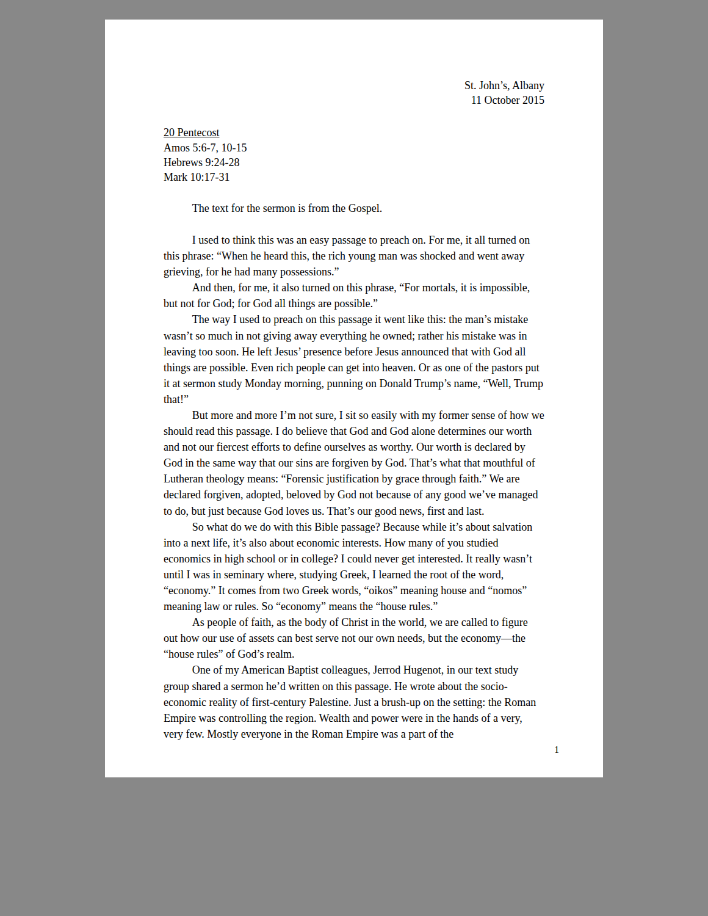St. John’s, Albany
11 October 2015
20 Pentecost
Amos 5:6-7, 10-15
Hebrews 9:24-28
Mark 10:17-31
The text for the sermon is from the Gospel.
I used to think this was an easy passage to preach on. For me, it all turned on this phrase: “When he heard this, the rich young man was shocked and went away grieving, for he had many possessions.”
And then, for me, it also turned on this phrase, “For mortals, it is impossible, but not for God; for God all things are possible.”
The way I used to preach on this passage it went like this: the man’s mistake wasn’t so much in not giving away everything he owned; rather his mistake was in leaving too soon. He left Jesus’ presence before Jesus announced that with God all things are possible. Even rich people can get into heaven. Or as one of the pastors put it at sermon study Monday morning, punning on Donald Trump’s name, “Well, Trump that!”
But more and more I’m not sure, I sit so easily with my former sense of how we should read this passage. I do believe that God and God alone determines our worth and not our fiercest efforts to define ourselves as worthy. Our worth is declared by God in the same way that our sins are forgiven by God. That’s what that mouthful of Lutheran theology means: “Forensic justification by grace through faith.” We are declared forgiven, adopted, beloved by God not because of any good we’ve managed to do, but just because God loves us. That’s our good news, first and last.
So what do we do with this Bible passage? Because while it’s about salvation into a next life, it’s also about economic interests. How many of you studied economics in high school or in college? I could never get interested. It really wasn’t until I was in seminary where, studying Greek, I learned the root of the word, “economy.” It comes from two Greek words, “oikos” meaning house and “nomos” meaning law or rules. So “economy” means the “house rules.”
As people of faith, as the body of Christ in the world, we are called to figure out how our use of assets can best serve not our own needs, but the economy—the “house rules” of God’s realm.
One of my American Baptist colleagues, Jerrod Hugenot, in our text study group shared a sermon he’d written on this passage. He wrote about the socio-economic reality of first-century Palestine. Just a brush-up on the setting: the Roman Empire was controlling the region. Wealth and power were in the hands of a very, very few. Mostly everyone in the Roman Empire was a part of the
1